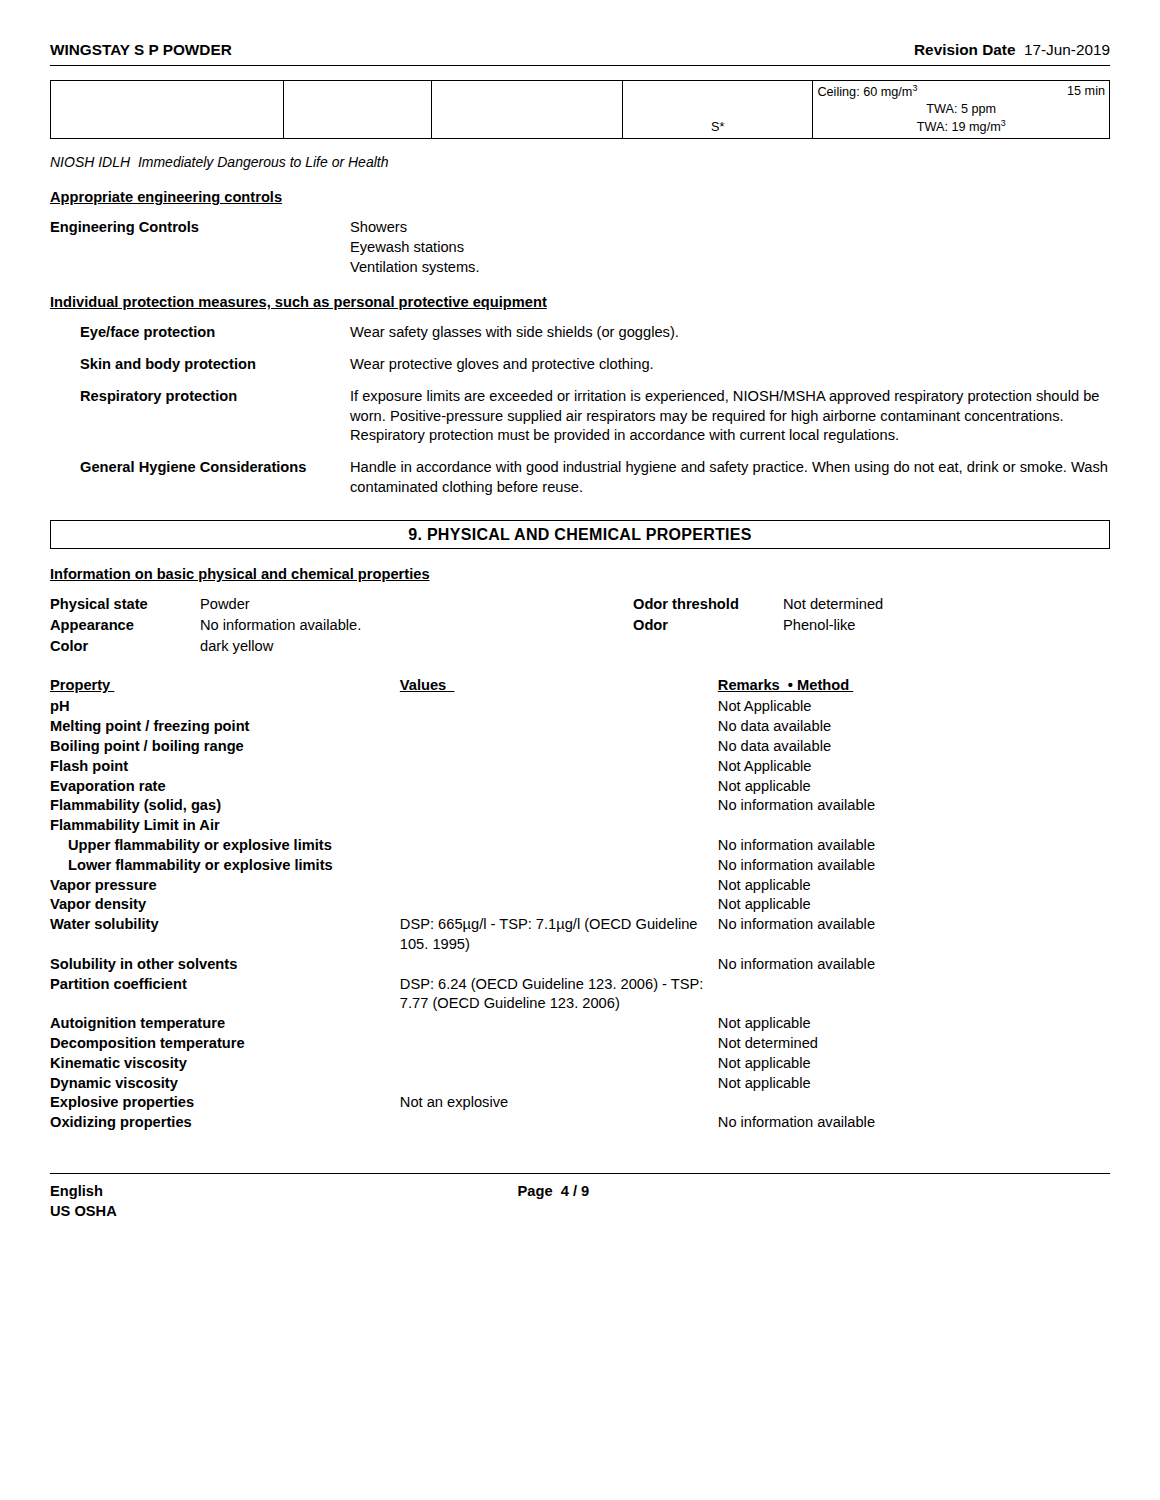WINGSTAY S P POWDER
Revision Date 17-Jun-2019
| | | | S* | Ceiling: 60 mg/m 3 15 min TWA: 5 ppm TWA: 19 mg/m 3 |
NIOSH IDLH Immediately Dangerous to Life or Health
Appropriate engineering controls
Engineering Controls
Showers Eyewash stations Ventilation systems.
Individual protection measures, such as personal protective equipment
Eye/face protection
Wear safety glasses with side shields (or goggles).
Skin and body protection
Wear protective gloves and protective clothing.
Respiratory protection
If exposure limits are exceeded or irritation is experienced, NIOSH/MSHA approved respiratory protection should be worn. Positive-pressure supplied air respirators may be required for high airborne contaminant concentrations. Respiratory protection must be provided in accordance with current local regulations.
General Hygiene Considerations
Handle in accordance with good industrial hygiene and safety practice. When using do not eat, drink or smoke. Wash contaminated clothing before reuse.
9. PHYSICAL AND CHEMICAL PROPERTIES
Information on basic physical and chemical properties
Physical state Powder
Appearance No information available.
Color dark yellow
Odor threshold Not determined
Odor Phenol-like
| Property | Values | Remarks • Method |
| --- | --- | --- |
| pH | | Not Applicable |
| Melting point / freezing point | | No data available |
| Boiling point / boiling range | | No data available |
| Flash point | | Not Applicable |
| Evaporation rate | | Not applicable |
| Flammability (solid, gas) | | No information available |
| Flammability Limit in Air | | |
| Upper flammability or explosive limits | | No information available |
| Lower flammability or explosive limits | | No information available |
| Vapor pressure | | Not applicable |
| Vapor density | | Not applicable |
| Water solubility | DSP: 665µg/l - TSP: 7.1µg/l (OECD Guideline 105. 1995) | No information available |
| Solubility in other solvents | | No information available |
| Partition coefficient | DSP: 6.24 (OECD Guideline 123. 2006) - TSP: 7.77 (OECD Guideline 123. 2006) | |
| Autoignition temperature | | Not applicable |
| Decomposition temperature | | Not determined |
| Kinematic viscosity | | Not applicable |
| Dynamic viscosity | | Not applicable |
| Explosive properties | Not an explosive | |
| Oxidizing properties | | No information available |
English
US OSHA
Page 4 / 9